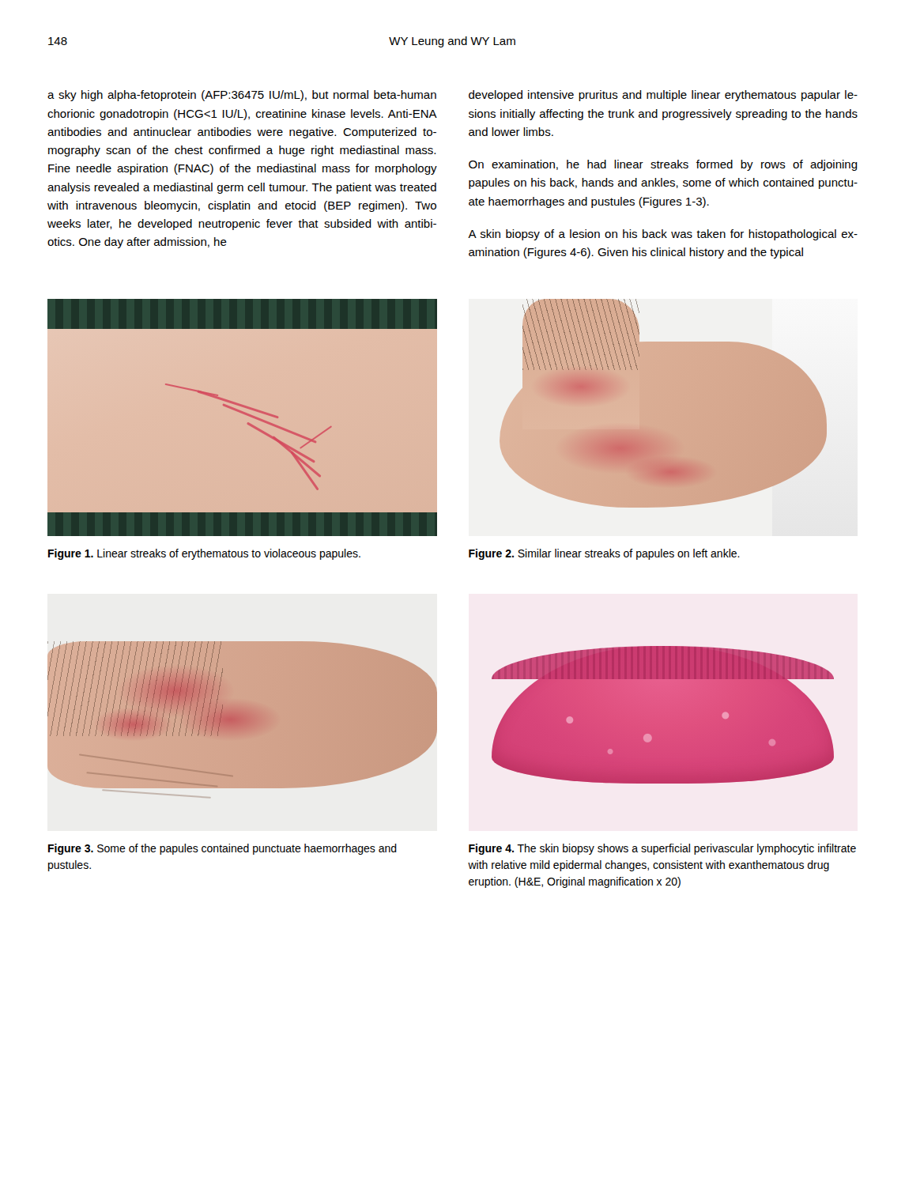148
WY Leung and WY Lam
a sky high alpha-fetoprotein (AFP:36475 IU/mL), but normal beta-human chorionic gonadotropin (HCG<1 IU/L), creatinine kinase levels. Anti-ENA antibodies and antinuclear antibodies were negative. Computerized tomography scan of the chest confirmed a huge right mediastinal mass. Fine needle aspiration (FNAC) of the mediastinal mass for morphology analysis revealed a mediastinal germ cell tumour. The patient was treated with intravenous bleomycin, cisplatin and etocid (BEP regimen). Two weeks later, he developed neutropenic fever that subsided with antibiotics. One day after admission, he
developed intensive pruritus and multiple linear erythematous papular lesions initially affecting the trunk and progressively spreading to the hands and lower limbs.
On examination, he had linear streaks formed by rows of adjoining papules on his back, hands and ankles, some of which contained punctuate haemorrhages and pustules (Figures 1-3).
A skin biopsy of a lesion on his back was taken for histopathological examination (Figures 4-6). Given his clinical history and the typical
Figure 1. Linear streaks of erythematous to violaceous papules.
Figure 2. Similar linear streaks of papules on left ankle.
Figure 3. Some of the papules contained punctuate haemorrhages and pustules.
Figure 4. The skin biopsy shows a superficial perivascular lymphocytic infiltrate with relative mild epidermal changes, consistent with exanthematous drug eruption. (H&E, Original magnification x 20)